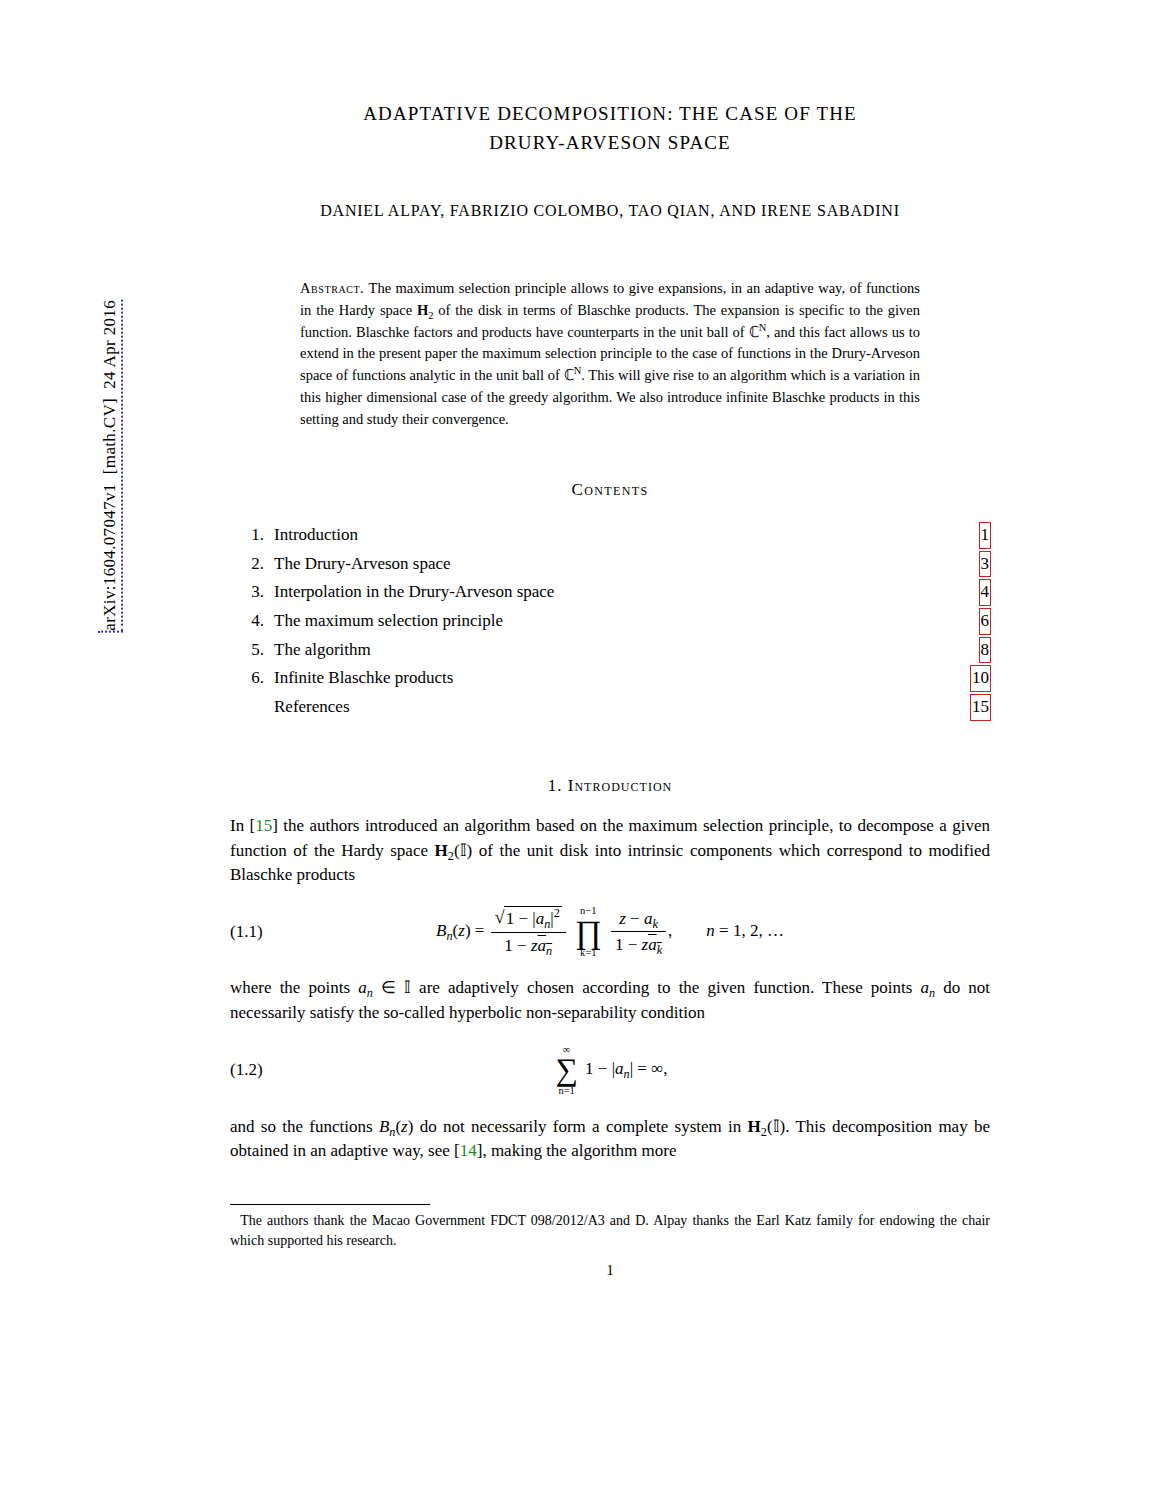arXiv:1604.07047v1 [math.CV] 24 Apr 2016
ADAPTATIVE DECOMPOSITION: THE CASE OF THE
DRURY-ARVESON SPACE
DANIEL ALPAY, FABRIZIO COLOMBO, TAO QIAN, AND IRENE SABADINI
Abstract. The maximum selection principle allows to give expansions, in an adaptive way, of functions in the Hardy space H2 of the disk in terms of Blaschke products. The expansion is specific to the given function. Blaschke factors and products have counterparts in the unit ball of ℂN, and this fact allows us to extend in the present paper the maximum selection principle to the case of functions in the Drury-Arveson space of functions analytic in the unit ball of ℂN. This will give rise to an algorithm which is a variation in this higher dimensional case of the greedy algorithm. We also introduce infinite Blaschke products in this setting and study their convergence.
Contents
| 1. | Introduction | 1 |
| 2. | The Drury-Arveson space | 3 |
| 3. | Interpolation in the Drury-Arveson space | 4 |
| 4. | The maximum selection principle | 6 |
| 5. | The algorithm | 8 |
| 6. | Infinite Blaschke products | 10 |
| | References | 15 |
1. Introduction
In [15] the authors introduced an algorithm based on the maximum selection principle, to decompose a given function of the Hardy space H2(𝕀) of the unit disk into intrinsic components which correspond to modified Blaschke products
(1.1)
Bn(z) = 1 − |an|2 1 − zan n−1 ∏ k=1 z − ak 1 − zak , n = 1, 2, …
where the points an ∈ 𝕀 are adaptively chosen according to the given function. These points an do not necessarily satisfy the so-called hyperbolic non-separability condition
(1.2)
∞ ∑ n=1 1 − |an| = ∞,
and so the functions Bn(z) do not necessarily form a complete system in H2(𝕀). This decomposition may be obtained in an adaptive way, see [14], making the algorithm more
The authors thank the Macao Government FDCT 098/2012/A3 and D. Alpay thanks the Earl Katz family for endowing the chair which supported his research.
1